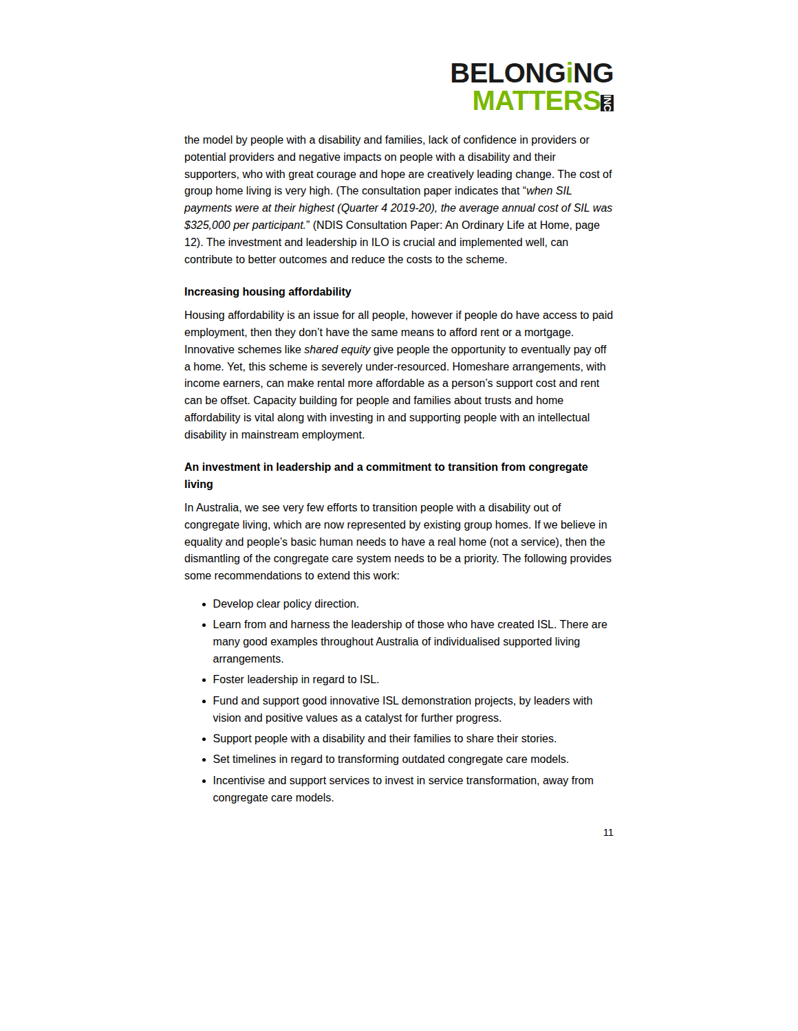BELONGi NG MATTERSINC
the model by people with a disability and families, lack of confidence in providers or potential providers and negative impacts on people with a disability and their supporters, who with great courage and hope are creatively leading change. The cost of group home living is very high. (The consultation paper indicates that “when SIL payments were at their highest (Quarter 4 2019-20), the average annual cost of SIL was $325,000 per participant.” (NDIS Consultation Paper: An Ordinary Life at Home, page 12). The investment and leadership in ILO is crucial and implemented well, can contribute to better outcomes and reduce the costs to the scheme.
Increasing housing affordability
Housing affordability is an issue for all people, however if people do have access to paid employment, then they don’t have the same means to afford rent or a mortgage. Innovative schemes like shared equity give people the opportunity to eventually pay off a home. Yet, this scheme is severely under-resourced. Homeshare arrangements, with income earners, can make rental more affordable as a person’s support cost and rent can be offset. Capacity building for people and families about trusts and home affordability is vital along with investing in and supporting people with an intellectual disability in mainstream employment.
An investment in leadership and a commitment to transition from congregate living
In Australia, we see very few efforts to transition people with a disability out of congregate living, which are now represented by existing group homes. If we believe in equality and people’s basic human needs to have a real home (not a service), then the dismantling of the congregate care system needs to be a priority. The following provides some recommendations to extend this work:
Develop clear policy direction.
Learn from and harness the leadership of those who have created ISL. There are many good examples throughout Australia of individualised supported living arrangements.
Foster leadership in regard to ISL.
Fund and support good innovative ISL demonstration projects, by leaders with vision and positive values as a catalyst for further progress.
Support people with a disability and their families to share their stories.
Set timelines in regard to transforming outdated congregate care models.
Incentivise and support services to invest in service transformation, away from congregate care models.
11